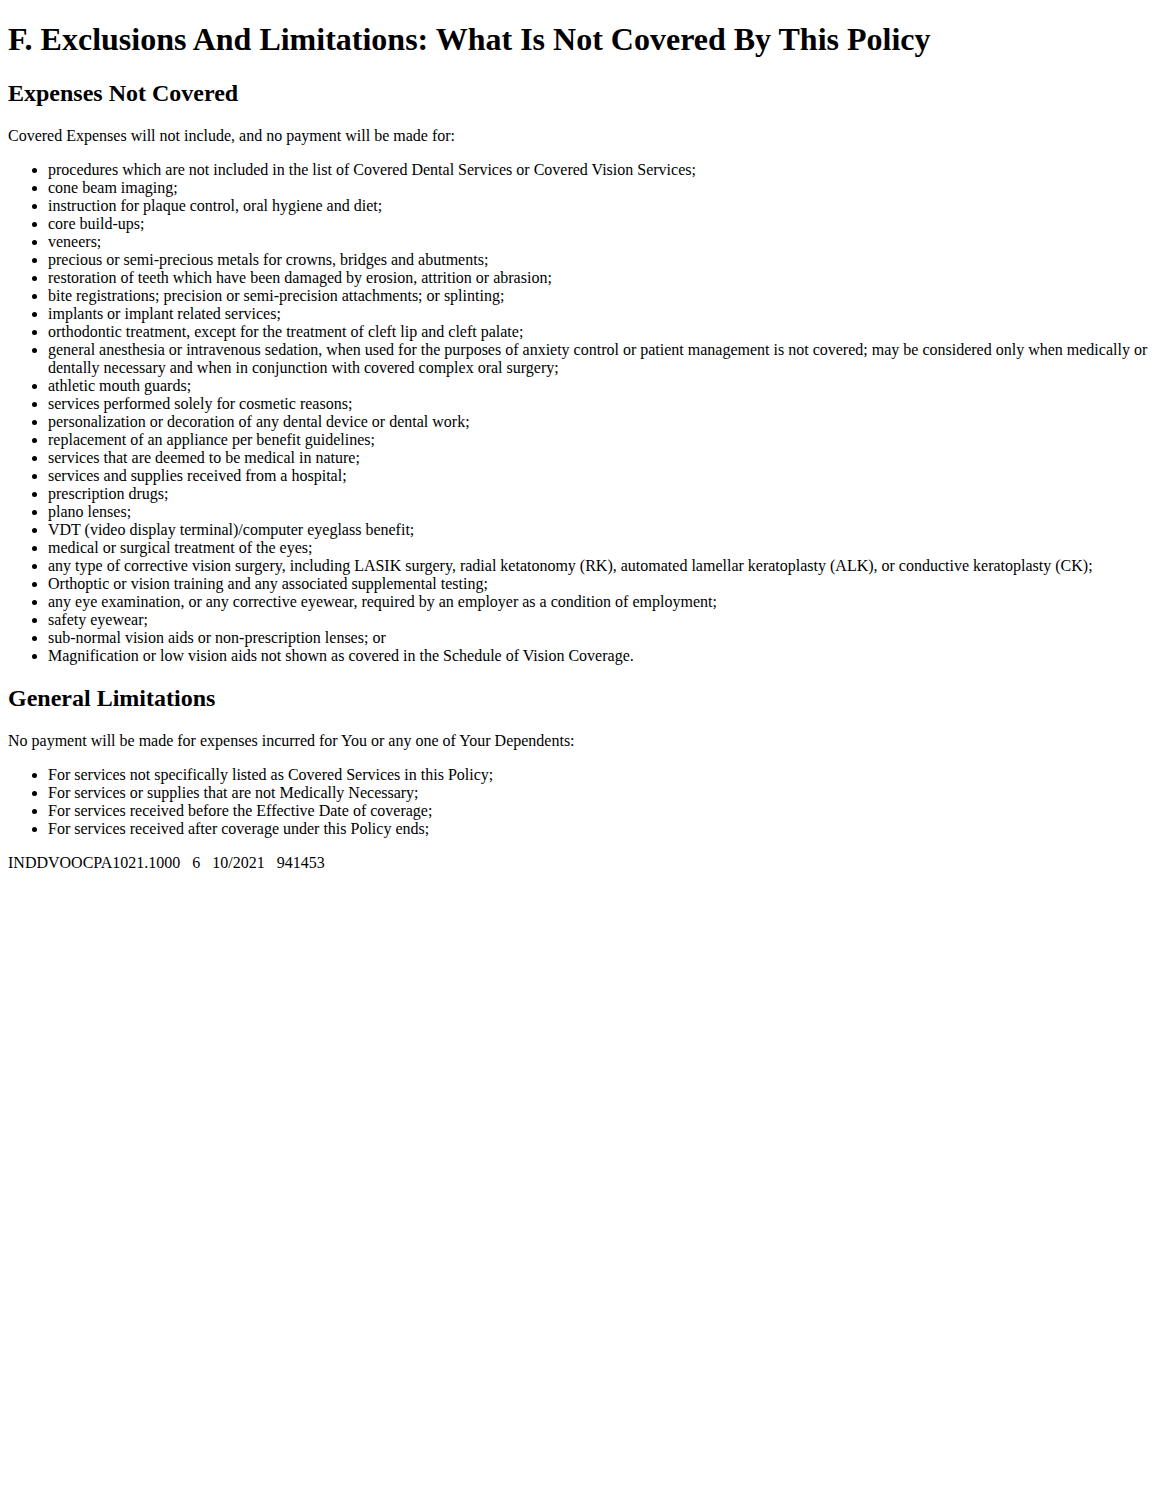F. Exclusions And Limitations: What Is Not Covered By This Policy
Expenses Not Covered
Covered Expenses will not include, and no payment will be made for:
procedures which are not included in the list of Covered Dental Services or Covered Vision Services;
cone beam imaging;
instruction for plaque control, oral hygiene and diet;
core build-ups;
veneers;
precious or semi-precious metals for crowns, bridges and abutments;
restoration of teeth which have been damaged by erosion, attrition or abrasion;
bite registrations; precision or semi-precision attachments; or splinting;
implants or implant related services;
orthodontic treatment, except for the treatment of cleft lip and cleft palate;
general anesthesia or intravenous sedation, when used for the purposes of anxiety control or patient management is not covered; may be considered only when medically or dentally necessary and when in conjunction with covered complex oral surgery;
athletic mouth guards;
services performed solely for cosmetic reasons;
personalization or decoration of any dental device or dental work;
replacement of an appliance per benefit guidelines;
services that are deemed to be medical in nature;
services and supplies received from a hospital;
prescription drugs;
plano lenses;
VDT (video display terminal)/computer eyeglass benefit;
medical or surgical treatment of the eyes;
any type of corrective vision surgery, including LASIK surgery, radial ketatonomy (RK), automated lamellar keratoplasty (ALK), or conductive keratoplasty (CK);
Orthoptic or vision training and any associated supplemental testing;
any eye examination, or any corrective eyewear, required by an employer as a condition of employment;
safety eyewear;
sub-normal vision aids or non-prescription lenses; or
Magnification or low vision aids not shown as covered in the Schedule of Vision Coverage.
General Limitations
No payment will be made for expenses incurred for You or any one of Your Dependents:
For services not specifically listed as Covered Services in this Policy;
For services or supplies that are not Medically Necessary;
For services received before the Effective Date of coverage;
For services received after coverage under this Policy ends;
INDDVOOCPA1021.1000 6 10/2021 941453